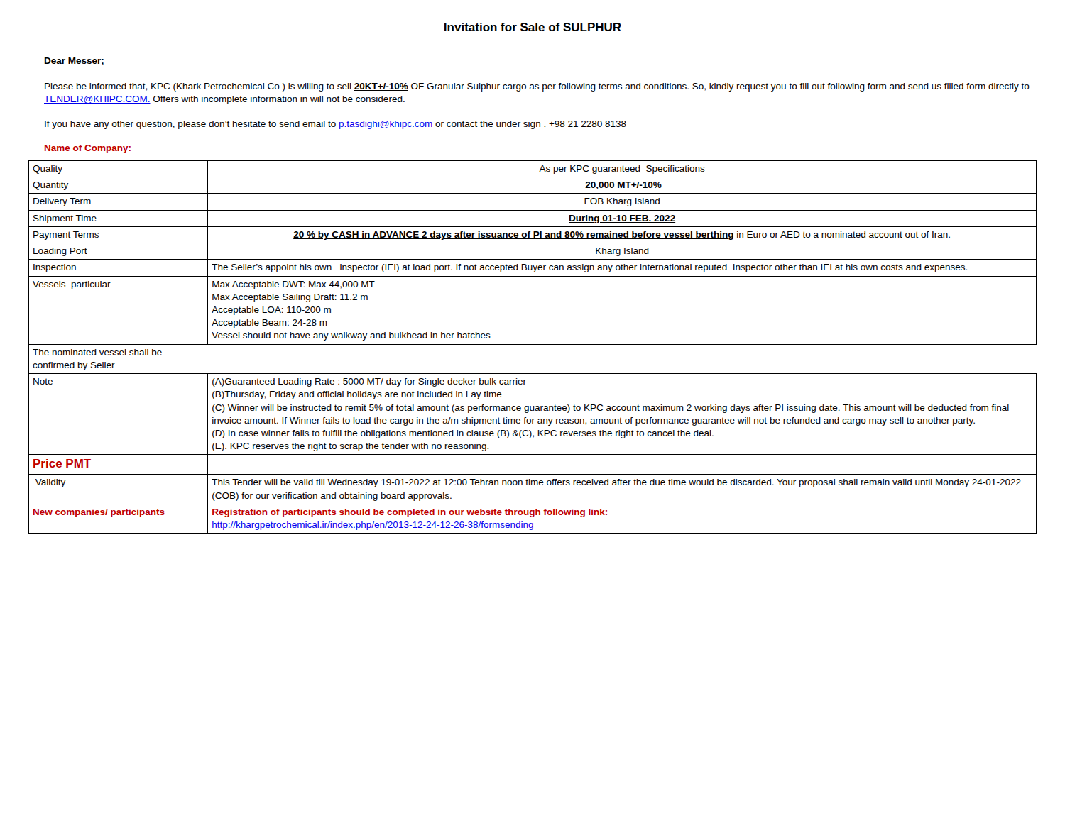Invitation for Sale of SULPHUR
Dear Messer;
Please be informed that, KPC (Khark Petrochemical Co ) is willing to sell 20KT+/-10% OF Granular Sulphur cargo as per following terms and conditions. So, kindly request you to fill out following form and send us filled form directly to TENDER@KHIPC.COM. Offers with incomplete information in will not be considered.
If you have any other question, please don’t hesitate to send email to p.tasdighi@khipc.com or contact the under sign . +98 21 2280 8138
Name of Company:
| Quality | As per KPC guaranteed Specifications |
| Quantity | 20,000 MT+/-10% |
| Delivery Term | FOB Kharg Island |
| Shipment Time | During 01-10 FEB. 2022 |
| Payment Terms | 20 % by CASH in ADVANCE 2 days after issuance of PI and 80% remained before vessel berthing in Euro or AED to a nominated account out of Iran. |
| Loading Port | Kharg Island |
| Inspection | The Seller’s appoint his own inspector (IEI) at load port. If not accepted Buyer can assign any other international reputed Inspector other than IEI at his own costs and expenses. |
| Vessels particular | Max Acceptable DWT: Max 44,000 MT Max Acceptable Sailing Draft: 11.2 m Acceptable LOA: 110-200 m Acceptable Beam: 24-28 m Vessel should not have any walkway and bulkhead in her hatches |
| The nominated vessel shall be confirmed by Seller | |
| Note | (A)Guaranteed Loading Rate : 5000 MT/ day for Single decker bulk carrier (B)Thursday, Friday and official holidays are not included in Lay time (C) Winner will be instructed to remit 5% of total amount (as performance guarantee) to KPC account maximum 2 working days after PI issuing date. This amount will be deducted from final invoice amount. If Winner fails to load the cargo in the a/m shipment time for any reason, amount of performance guarantee will not be refunded and cargo may sell to another party. (D) In case winner fails to fulfill the obligations mentioned in clause (B) &(C), KPC reverses the right to cancel the deal. (E). KPC reserves the right to scrap the tender with no reasoning. |
| Price PMT | |
| Validity | This Tender will be valid till Wednesday 19-01-2022 at 12:00 Tehran noon time offers received after the due time would be discarded. Your proposal shall remain valid until Monday 24-01-2022 (COB) for our verification and obtaining board approvals. |
| New companies/ participants | Registration of participants should be completed in our website through following link: http://khargpetrochemical.ir/index.php/en/2013-12-24-12-26-38/formsending |